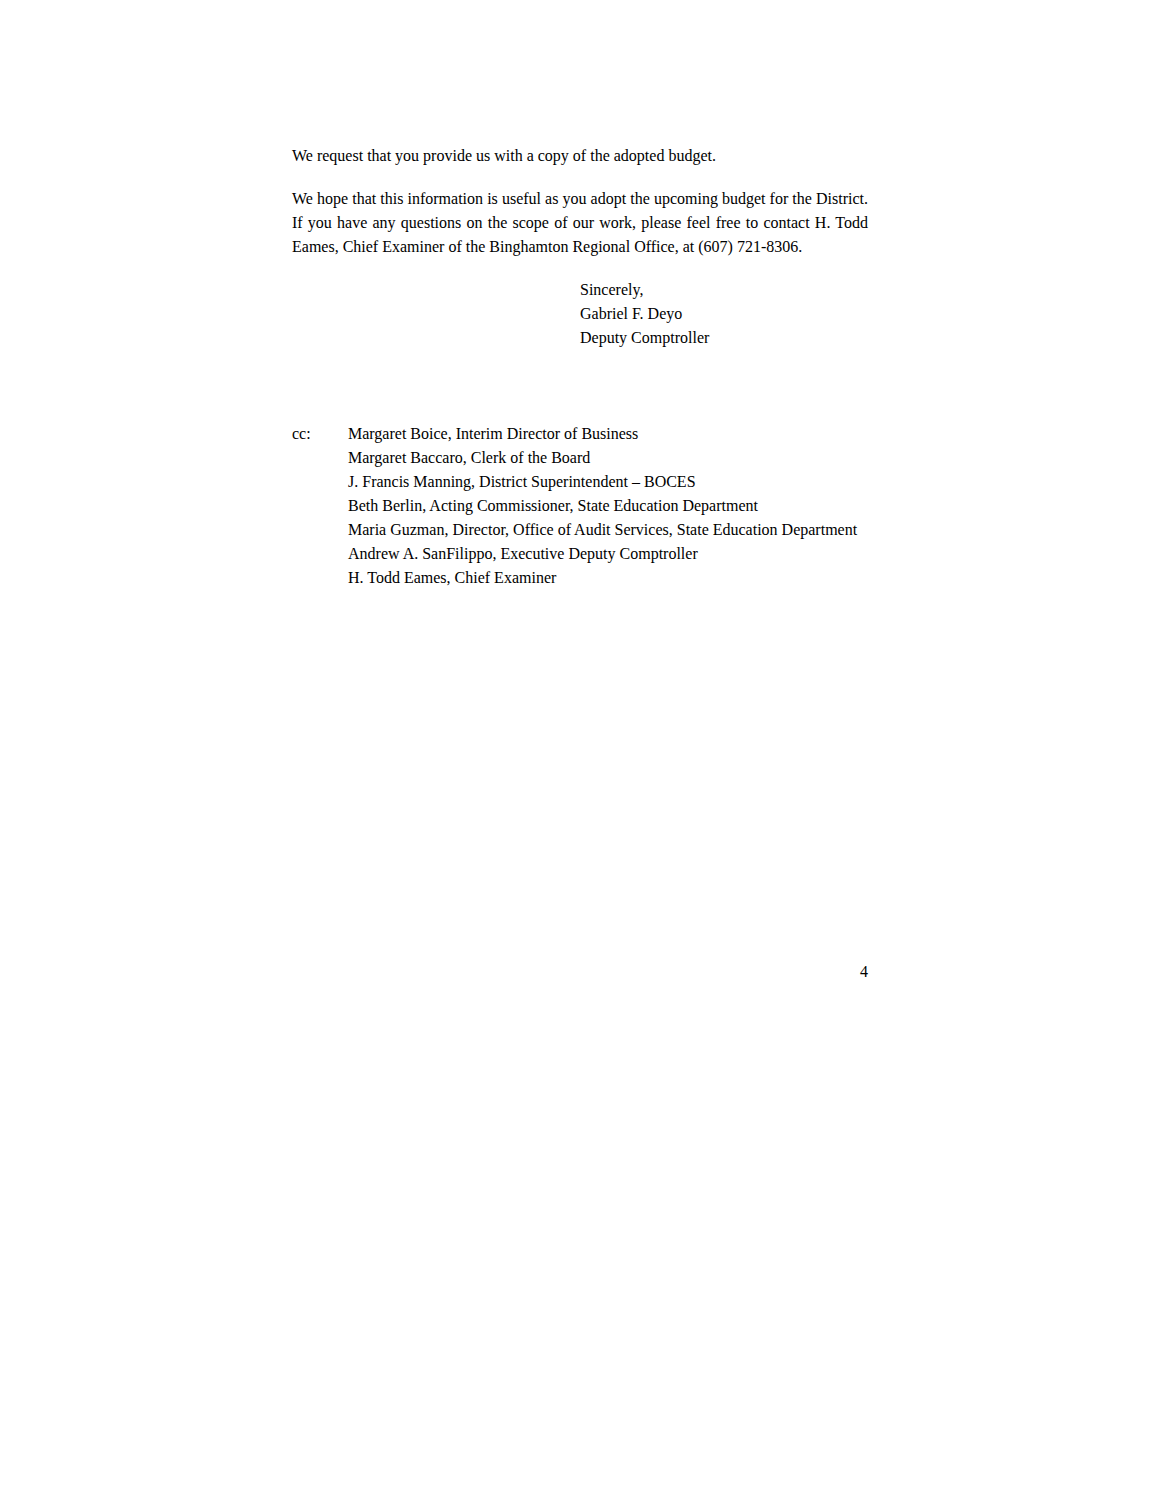We request that you provide us with a copy of the adopted budget.
We hope that this information is useful as you adopt the upcoming budget for the District. If you have any questions on the scope of our work, please feel free to contact H. Todd Eames, Chief Examiner of the Binghamton Regional Office, at (607) 721-8306.
Sincerely,
Gabriel F. Deyo
Deputy Comptroller
cc:
Margaret Boice, Interim Director of Business
Margaret Baccaro, Clerk of the Board
J. Francis Manning, District Superintendent – BOCES
Beth Berlin, Acting Commissioner, State Education Department
Maria Guzman, Director, Office of Audit Services, State Education Department
Andrew A. SanFilippo, Executive Deputy Comptroller
H. Todd Eames, Chief Examiner
4